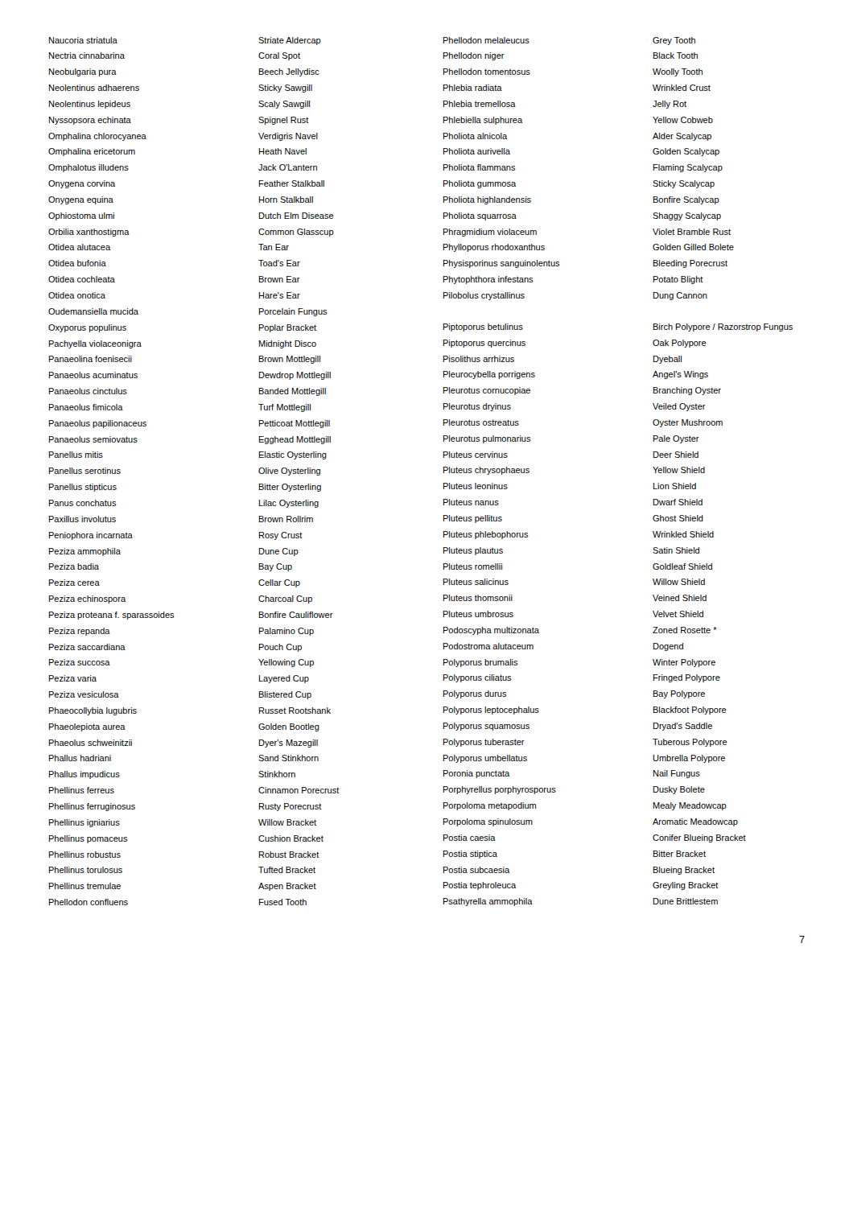| Naucoria striatula | Striate Aldercap |
| Nectria cinnabarina | Coral Spot |
| Neobulgaria pura | Beech Jellydisc |
| Neolentinus adhaerens | Sticky Sawgill |
| Neolentinus lepideus | Scaly Sawgill |
| Nyssopsora echinata | Spignel Rust |
| Omphalina chlorocyanea | Verdigris Navel |
| Omphalina ericetorum | Heath Navel |
| Omphalotus illudens | Jack O'Lantern |
| Onygena corvina | Feather Stalkball |
| Onygena equina | Horn Stalkball |
| Ophiostoma ulmi | Dutch Elm Disease |
| Orbilia xanthostigma | Common Glasscup |
| Otidea alutacea | Tan Ear |
| Otidea bufonia | Toad's Ear |
| Otidea cochleata | Brown Ear |
| Otidea onotica | Hare's Ear |
| Oudemansiella mucida | Porcelain Fungus |
| Oxyporus populinus | Poplar Bracket |
| Pachyella violaceonigra | Midnight Disco |
| Panaeolina foenisecii | Brown Mottlegill |
| Panaeolus acuminatus | Dewdrop Mottlegill |
| Panaeolus cinctulus | Banded Mottlegill |
| Panaeolus fimicola | Turf Mottlegill |
| Panaeolus papilionaceus | Petticoat Mottlegill |
| Panaeolus semiovatus | Egghead Mottlegill |
| Panellus mitis | Elastic Oysterling |
| Panellus serotinus | Olive Oysterling |
| Panellus stipticus | Bitter Oysterling |
| Panus conchatus | Lilac Oysterling |
| Paxillus involutus | Brown Rollrim |
| Peniophora incarnata | Rosy Crust |
| Peziza ammophila | Dune Cup |
| Peziza badia | Bay Cup |
| Peziza cerea | Cellar Cup |
| Peziza echinospora | Charcoal Cup |
| Peziza proteana f. sparassoides | Bonfire Cauliflower |
| Peziza repanda | Palamino Cup |
| Peziza saccardiana | Pouch Cup |
| Peziza succosa | Yellowing Cup |
| Peziza varia | Layered Cup |
| Peziza vesiculosa | Blistered Cup |
| Phaeocollybia lugubris | Russet Rootshank |
| Phaeolepiota aurea | Golden Bootleg |
| Phaeolus schweinitzii | Dyer's Mazegill |
| Phallus hadriani | Sand Stinkhorn |
| Phallus impudicus | Stinkhorn |
| Phellinus ferreus | Cinnamon Porecrust |
| Phellinus ferruginosus | Rusty Porecrust |
| Phellinus igniarius | Willow Bracket |
| Phellinus pomaceus | Cushion Bracket |
| Phellinus robustus | Robust Bracket |
| Phellinus torulosus | Tufted Bracket |
| Phellinus tremulae | Aspen Bracket |
| Phellodon confluens | Fused Tooth |
| Phellodon melaleucus | Grey Tooth |
| Phellodon niger | Black Tooth |
| Phellodon tomentosus | Woolly Tooth |
| Phlebia radiata | Wrinkled Crust |
| Phlebia tremellosa | Jelly Rot |
| Phlebiella sulphurea | Yellow Cobweb |
| Pholiota alnicola | Alder Scalycap |
| Pholiota aurivella | Golden Scalycap |
| Pholiota flammans | Flaming Scalycap |
| Pholiota gummosa | Sticky Scalycap |
| Pholiota highlandensis | Bonfire Scalycap |
| Pholiota squarrosa | Shaggy Scalycap |
| Phragmidium violaceum | Violet Bramble Rust |
| Phylloporus rhodoxanthus | Golden Gilled Bolete |
| Physisporinus sanguinolentus | Bleeding Porecrust |
| Phytophthora infestans | Potato Blight |
| Pilobolus crystallinus | Dung Cannon |
| Piptoporus betulinus | Birch Polypore / Razorstrop Fungus |
| Piptoporus quercinus | Oak Polypore |
| Pisolithus arrhizus | Dyeball |
| Pleurocybella porrigens | Angel's Wings |
| Pleurotus cornucopiae | Branching Oyster |
| Pleurotus dryinus | Veiled Oyster |
| Pleurotus ostreatus | Oyster Mushroom |
| Pleurotus pulmonarius | Pale Oyster |
| Pluteus cervinus | Deer Shield |
| Pluteus chrysophaeus | Yellow Shield |
| Pluteus leoninus | Lion Shield |
| Pluteus nanus | Dwarf Shield |
| Pluteus pellitus | Ghost Shield |
| Pluteus phlebophorus | Wrinkled Shield |
| Pluteus plautus | Satin Shield |
| Pluteus romellii | Goldleaf Shield |
| Pluteus salicinus | Willow Shield |
| Pluteus thomsonii | Veined Shield |
| Pluteus umbrosus | Velvet Shield |
| Podoscypha multizonata | Zoned Rosette * |
| Podostroma alutaceum | Dogend |
| Polyporus brumalis | Winter Polypore |
| Polyporus ciliatus | Fringed Polypore |
| Polyporus durus | Bay Polypore |
| Polyporus leptocephalus | Blackfoot Polypore |
| Polyporus squamosus | Dryad's Saddle |
| Polyporus tuberaster | Tuberous Polypore |
| Polyporus umbellatus | Umbrella Polypore |
| Poronia punctata | Nail Fungus |
| Porphyrellus porphyrosporus | Dusky Bolete |
| Porpoloma metapodium | Mealy Meadowcap |
| Porpoloma spinulosum | Aromatic Meadowcap |
| Postia caesia | Conifer Blueing Bracket |
| Postia stiptica | Bitter Bracket |
| Postia subcaesia | Blueing Bracket |
| Postia tephroleuca | Greyling Bracket |
| Psathyrella ammophila | Dune Brittlestem |
7